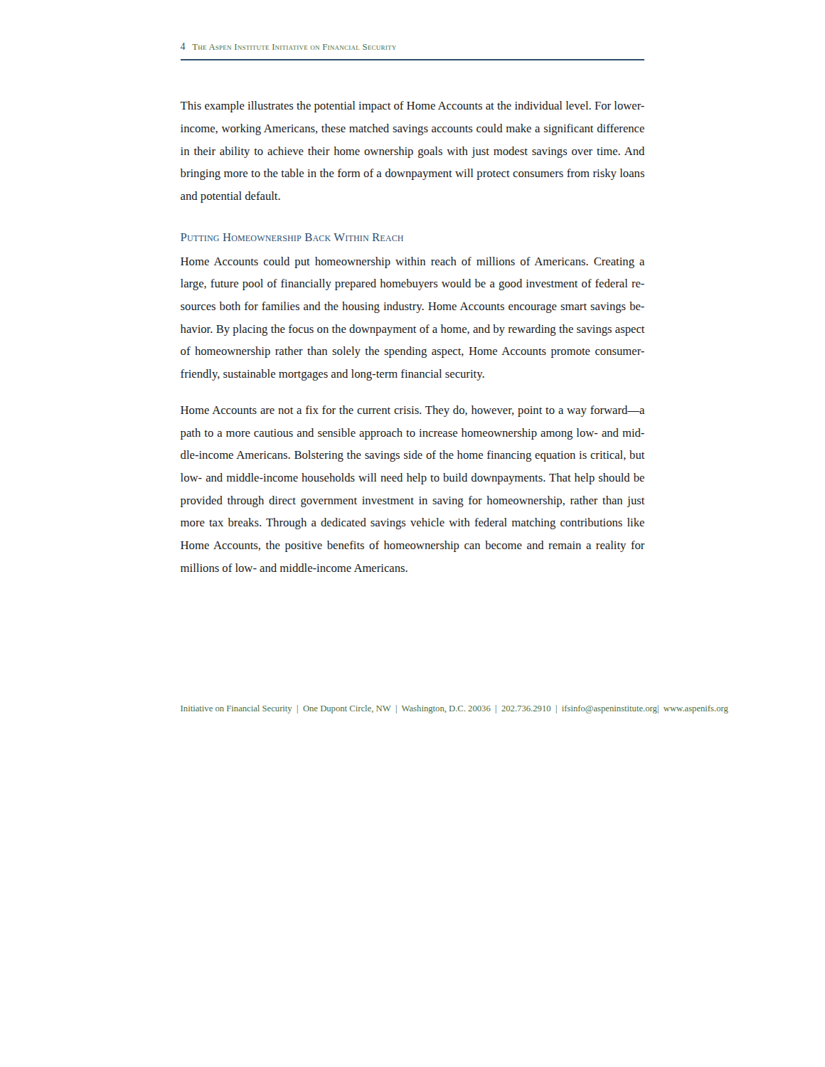4 The Aspen Institute Initiative on Financial Security
This example illustrates the potential impact of Home Accounts at the individual level. For lower-income, working Americans, these matched savings accounts could make a significant difference in their ability to achieve their home ownership goals with just modest savings over time. And bringing more to the table in the form of a downpayment will protect consumers from risky loans and potential default.
Putting Homeownership Back Within Reach
Home Accounts could put homeownership within reach of millions of Americans. Creating a large, future pool of financially prepared homebuyers would be a good investment of federal resources both for families and the housing industry. Home Accounts encourage smart savings behavior. By placing the focus on the downpayment of a home, and by rewarding the savings aspect of homeownership rather than solely the spending aspect, Home Accounts promote consumer-friendly, sustainable mortgages and long-term financial security.
Home Accounts are not a fix for the current crisis. They do, however, point to a way forward—a path to a more cautious and sensible approach to increase homeownership among low- and middle-income Americans. Bolstering the savings side of the home financing equation is critical, but low- and middle-income households will need help to build downpayments. That help should be provided through direct government investment in saving for homeownership, rather than just more tax breaks. Through a dedicated savings vehicle with federal matching contributions like Home Accounts, the positive benefits of homeownership can become and remain a reality for millions of low- and middle-income Americans.
Initiative on Financial Security | One Dupont Circle, NW | Washington, D.C. 20036 | 202.736.2910 | ifsinfo@aspeninstitute.org| www.aspenifs.org